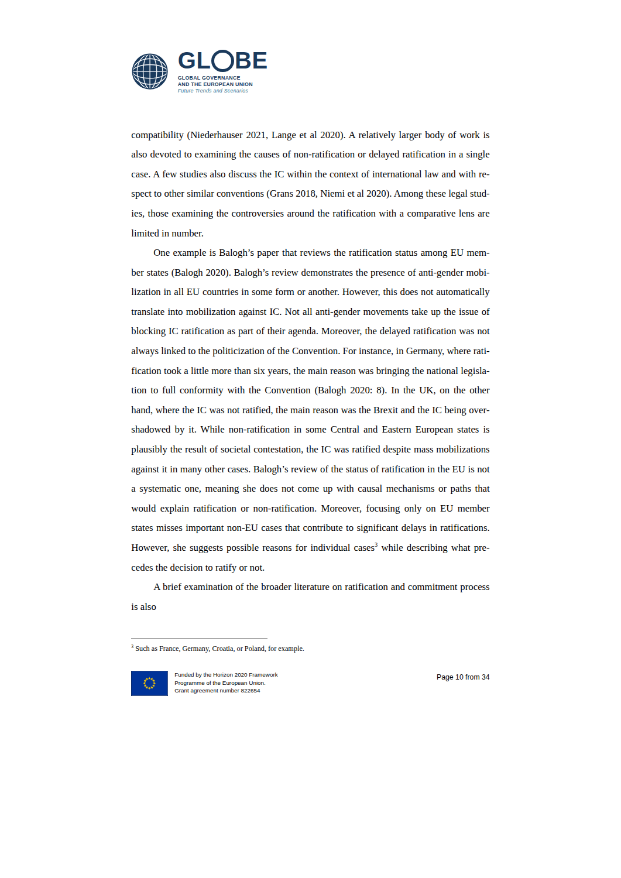GL BE
GLOBAL GOVERNANCE
AND THE EUROPEAN UNION
Future Trends and Scenarios
compatibility (Niederhauser 2021, Lange et al 2020). A relatively larger body of work is also devoted to examining the causes of non-ratification or delayed ratification in a single case. A few studies also discuss the IC within the context of international law and with respect to other similar conventions (Grans 2018, Niemi et al 2020). Among these legal studies, those examining the controversies around the ratification with a comparative lens are limited in number.
One example is Balogh’s paper that reviews the ratification status among EU member states (Balogh 2020). Balogh’s review demonstrates the presence of anti-gender mobilization in all EU countries in some form or another. However, this does not automatically translate into mobilization against IC. Not all anti-gender movements take up the issue of blocking IC ratification as part of their agenda. Moreover, the delayed ratification was not always linked to the politicization of the Convention. For instance, in Germany, where ratification took a little more than six years, the main reason was bringing the national legislation to full conformity with the Convention (Balogh 2020: 8). In the UK, on the other hand, where the IC was not ratified, the main reason was the Brexit and the IC being overshadowed by it. While non-ratification in some Central and Eastern European states is plausibly the result of societal contestation, the IC was ratified despite mass mobilizations against it in many other cases. Balogh’s review of the status of ratification in the EU is not a systematic one, meaning she does not come up with causal mechanisms or paths that would explain ratification or non-ratification. Moreover, focusing only on EU member states misses important non-EU cases that contribute to significant delays in ratifications. However, she suggests possible reasons for individual cases3 while describing what precedes the decision to ratify or not.
A brief examination of the broader literature on ratification and commitment process is also
3 Such as France, Germany, Croatia, or Poland, for example.
Funded by the Horizon 2020 Framework
Programme of the European Union.
Grant agreement number 822654
Page 10 from 34